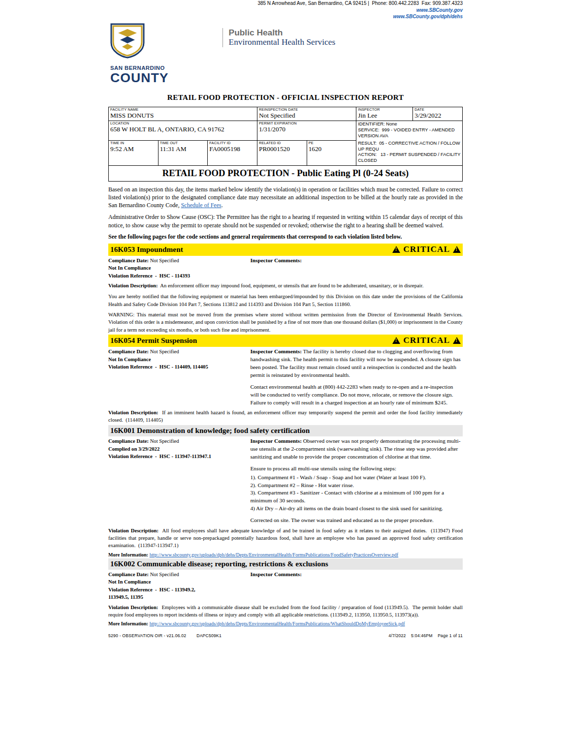385 N Arrowhead Ave, San Bernardino, CA 92415 | Phone: 800.442.2283 Fax: 909.387.4323
www.SBCounty.gov
www.SBCounty.gov/dph/dehs
SAN BERNARDINO COUNTY
Public Health
Environmental Health Services
RETAIL FOOD PROTECTION - OFFICIAL INSPECTION REPORT
| FACILITY NAME MISS DONUTS | REINSPECTION DATE Not Specified | INSPECTOR Jin Lee | DATE 3/29/2022 |
| LOCATION 658 W HOLT BL A, ONTARIO, CA 91762 | PERMIT EXPIRATION 1/31/2070 | IDENTIFIER: None SERVICE: 999 - VOIDED ENTRY - AMENDED VERSION AVA |
| TIME IN 9:52 AM | TIME OUT 11:31 AM | FACILITY ID FA0005198 | RELATED ID PR0001520 | PE 1620 | RESULT: 05 - CORRECTIVE ACTION / FOLLOW UP REQU ACTION: 13 - PERMIT SUSPENDED / FACILITY CLOSED |
RETAIL FOOD PROTECTION - Public Eating Pl (0-24 Seats)
Based on an inspection this day, the items marked below identify the violation(s) in operation or facilities which must be corrected. Failure to correct listed violation(s) prior to the designated compliance date may necessitate an additional inspection to be billed at the hourly rate as provided in the San Bernardino County Code, Schedule of Fees.
Administrative Order to Show Cause (OSC): The Permittee has the right to a hearing if requested in writing within 15 calendar days of receipt of this notice, to show cause why the permit to operate should not be suspended or revoked; otherwise the right to a hearing shall be deemed waived.
See the following pages for the code sections and general requirements that correspond to each violation listed below.
16K053 Impoundment CRITICAL
Compliance Date: Not Specified
Not In Compliance
Violation Reference - HSC - 114393
Inspector Comments:
Violation Description: An enforcement officer may impound food, equipment, or utensils that are found to be adulterated, unsanitary, or in disrepair.
You are hereby notified that the following equipment or material has been embargoed/impounded by this Division on this date under the provisions of the California Health and Safety Code Division 104 Part 7, Sections 113812 and 114393 and Division 104 Part 5, Section 111860.
WARNING: This material must not be moved from the premises where stored without written permission from the Director of Environmental Health Services. Violation of this order is a misdemeanor, and upon conviction shall be punished by a fine of not more than one thousand dollars ($1,000) or imprisonment in the County jail for a term not exceeding six months, or both such fine and imprisonment.
16K054 Permit Suspension CRITICAL
Compliance Date: Not Specified
Not In Compliance
Violation Reference - HSC - 114409, 114405
Inspector Comments: The facility is hereby closed due to clogging and overflowing from handwashing sink. The health permit to this facility will now be suspended. A closure sign has been posted. The facility must remain closed until a reinspection is conducted and the health permit is reinstated by environmental health.
Contact environmental health at (800) 442-2283 when ready to re-open and a re-inspection will be conducted to verify compliance. Do not move, relocate, or remove the closure sign. Failure to comply will result in a charged inspection at an hourly rate of minimum $245.
Violation Description: If an imminent health hazard is found, an enforcement officer may temporarily suspend the permit and order the food facility immediately closed. (114409, 114405)
16K001 Demonstration of knowledge; food safety certification
Compliance Date: Not Specified
Complied on 3/29/2022
Violation Reference - HSC - 113947-113947.1
Inspector Comments: Observed owner was not properly demonstrating the processing multi-use utensils at the 2-compartment sink (waerwashing sink). The rinse step was provided after sanitizing and unable to provide the proper concentration of chlorine at that time.
Ensure to process all multi-use utensils using the following steps:
1). Compartment #1 - Wash / Soap - Soap and hot water (Water at least 100 F).
2). Compartment #2 – Rinse - Hot water rinse.
3). Compartment #3 - Sanitizer - Contact with chlorine at a minimum of 100 ppm for a minimum of 30 seconds.
4) Air Dry – Air-dry all items on the drain board closest to the sink used for sanitizing.
Corrected on site. The owner was trained and educated as to the proper procedure.
Violation Description: All food employees shall have adequate knowledge of and be trained in food safety as it relates to their assigned duties. (113947) Food facilities that prepare, handle or serve non-prepackaged potentially hazardous food, shall have an employee who has passed an approved food safety certification examination. (113947-113947.1)
More Information: http://www.sbcounty.gov/uploads/dph/dehs/Depts/EnvironmentalHealth/FormsPublications/FoodSafetyPracticesOverview.pdf
16K002 Communicable disease; reporting, restrictions & exclusions
Compliance Date: Not Specified
Not In Compliance
Violation Reference - HSC - 113949.2,
113949.5, 11395
Inspector Comments:
Violation Description: Employees with a communicable disease shall be excluded from the food facility / preparation of food (113949.5). The permit holder shall require food employees to report incidents of illness or injury and comply with all applicable restrictions. (113949.2, 113950, 113950.5, 113973(a)).
More Information: http://www.sbcounty.gov/uploads/dph/dehs/Depts/EnvironmentalHealth/FormsPublications/WhatShouldDoMyEmployeeSick.pdf
5290 - OBSERVATION OIR - v21.06.02 DAPC509K1 4/7/2022 5:04:46PM Page 1 of 11